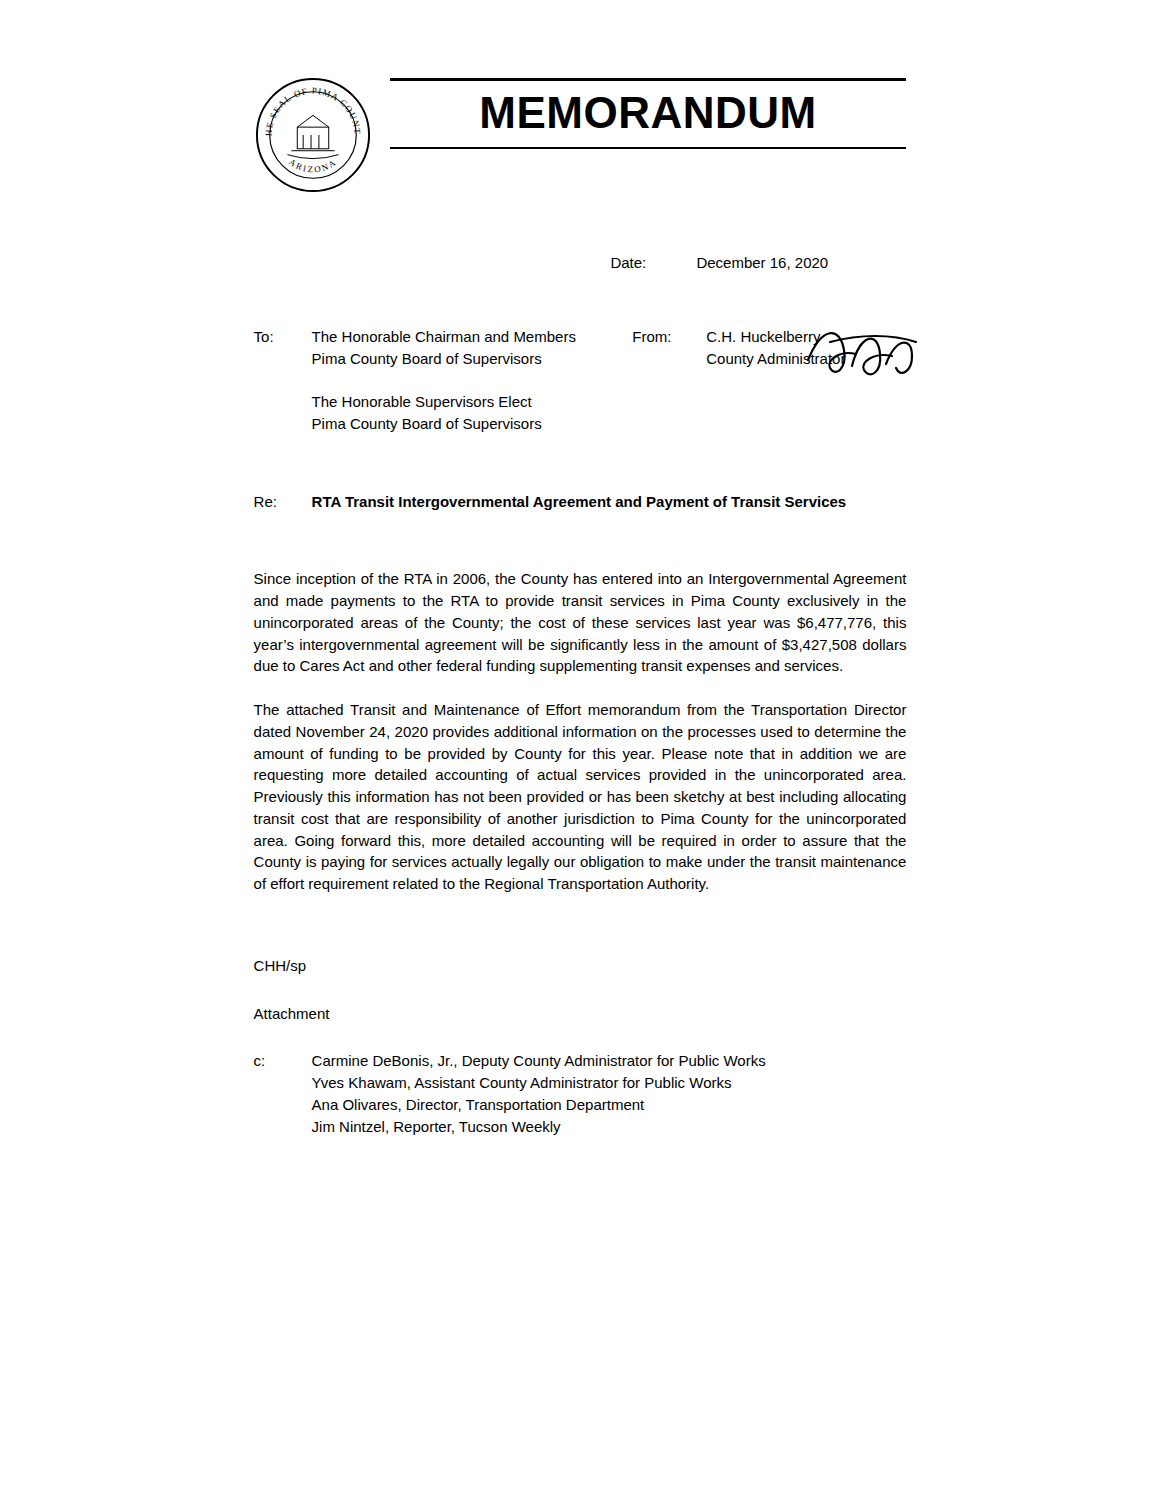THE SEAL OF PIMA COUNTY ARIZONA
MEMORANDUM
Date:
December 16, 2020
To:
The Honorable Chairman and Members
Pima County Board of Supervisors
The Honorable Supervisors Elect
Pima County Board of Supervisors
From:
C.H. Huckelberry
County Administrator
Re:
RTA Transit Intergovernmental Agreement and Payment of Transit Services
Since inception of the RTA in 2006, the County has entered into an Intergovernmental Agreement and made payments to the RTA to provide transit services in Pima County exclusively in the unincorporated areas of the County; the cost of these services last year was $6,477,776, this year’s intergovernmental agreement will be significantly less in the amount of $3,427,508 dollars due to Cares Act and other federal funding supplementing transit expenses and services.
The attached Transit and Maintenance of Effort memorandum from the Transportation Director dated November 24, 2020 provides additional information on the processes used to determine the amount of funding to be provided by County for this year. Please note that in addition we are requesting more detailed accounting of actual services provided in the unincorporated area. Previously this information has not been provided or has been sketchy at best including allocating transit cost that are responsibility of another jurisdiction to Pima County for the unincorporated area. Going forward this, more detailed accounting will be required in order to assure that the County is paying for services actually legally our obligation to make under the transit maintenance of effort requirement related to the Regional Transportation Authority.
CHH/sp
Attachment
c:
Carmine DeBonis, Jr., Deputy County Administrator for Public Works
Yves Khawam, Assistant County Administrator for Public Works
Ana Olivares, Director, Transportation Department
Jim Nintzel, Reporter, Tucson Weekly